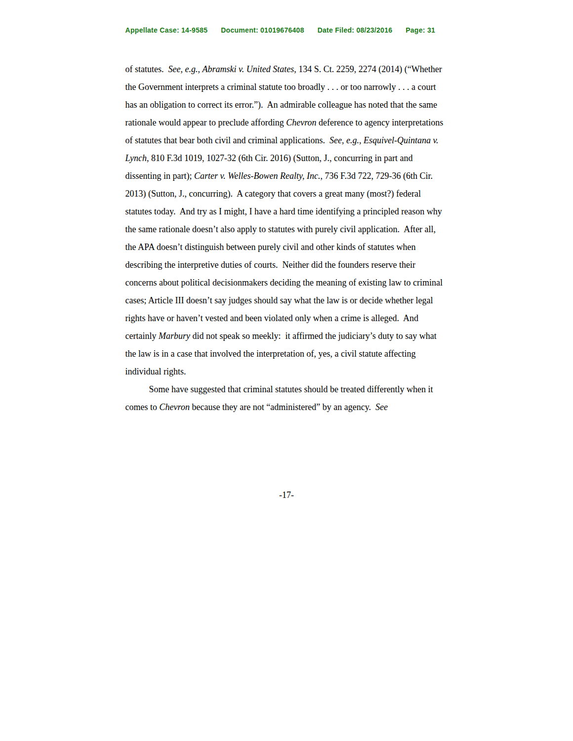Appellate Case: 14-9585 Document: 01019676408 Date Filed: 08/23/2016 Page: 31
of statutes. See, e.g., Abramski v. United States, 134 S. Ct. 2259, 2274 (2014) (“Whether the Government interprets a criminal statute too broadly . . . or too narrowly . . . a court has an obligation to correct its error.”). An admirable colleague has noted that the same rationale would appear to preclude affording Chevron deference to agency interpretations of statutes that bear both civil and criminal applications. See, e.g., Esquivel-Quintana v. Lynch, 810 F.3d 1019, 1027-32 (6th Cir. 2016) (Sutton, J., concurring in part and dissenting in part); Carter v. Welles-Bowen Realty, Inc., 736 F.3d 722, 729-36 (6th Cir. 2013) (Sutton, J., concurring). A category that covers a great many (most?) federal statutes today. And try as I might, I have a hard time identifying a principled reason why the same rationale doesn’t also apply to statutes with purely civil application. After all, the APA doesn’t distinguish between purely civil and other kinds of statutes when describing the interpretive duties of courts. Neither did the founders reserve their concerns about political decisionmakers deciding the meaning of existing law to criminal cases; Article III doesn’t say judges should say what the law is or decide whether legal rights have or haven’t vested and been violated only when a crime is alleged. And certainly Marbury did not speak so meekly: it affirmed the judiciary’s duty to say what the law is in a case that involved the interpretation of, yes, a civil statute affecting individual rights.
Some have suggested that criminal statutes should be treated differently when it comes to Chevron because they are not “administered” by an agency. See
-17-